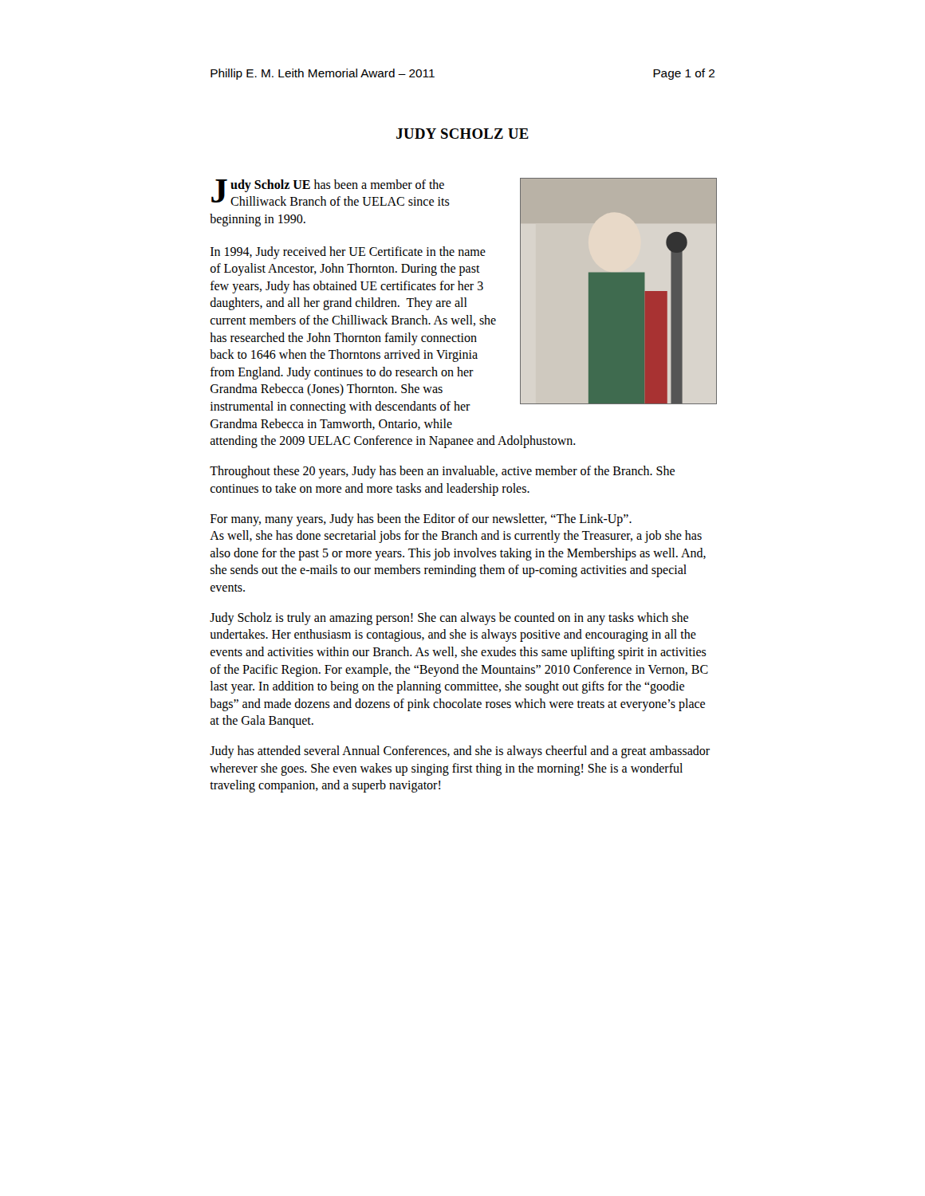Phillip E. M. Leith Memorial Award – 2011 Page 1 of 2
JUDY SCHOLZ UE
Judy Scholz UE has been a member of the Chilliwack Branch of the UELAC since its beginning in 1990.
In 1994, Judy received her UE Certificate in the name of Loyalist Ancestor, John Thornton. During the past few years, Judy has obtained UE certificates for her 3 daughters, and all her grand children. They are all current members of the Chilliwack Branch. As well, she has researched the John Thornton family connection back to 1646 when the Thorntons arrived in Virginia from England. Judy continues to do research on her Grandma Rebecca (Jones) Thornton. She was instrumental in connecting with descendants of her Grandma Rebecca in Tamworth, Ontario, while attending the 2009 UELAC Conference in Napanee and Adolphustown.
Throughout these 20 years, Judy has been an invaluable, active member of the Branch. She continues to take on more and more tasks and leadership roles.
For many, many years, Judy has been the Editor of our newsletter, “The Link-Up”.
As well, she has done secretarial jobs for the Branch and is currently the Treasurer, a job she has also done for the past 5 or more years. This job involves taking in the Memberships as well. And, she sends out the e-mails to our members reminding them of up-coming activities and special events.
Judy Scholz is truly an amazing person! She can always be counted on in any tasks which she undertakes. Her enthusiasm is contagious, and she is always positive and encouraging in all the events and activities within our Branch. As well, she exudes this same uplifting spirit in activities of the Pacific Region. For example, the “Beyond the Mountains” 2010 Conference in Vernon, BC last year. In addition to being on the planning committee, she sought out gifts for the “goodie bags” and made dozens and dozens of pink chocolate roses which were treats at everyone’s place at the Gala Banquet.
Judy has attended several Annual Conferences, and she is always cheerful and a great ambassador wherever she goes. She even wakes up singing first thing in the morning! She is a wonderful traveling companion, and a superb navigator!